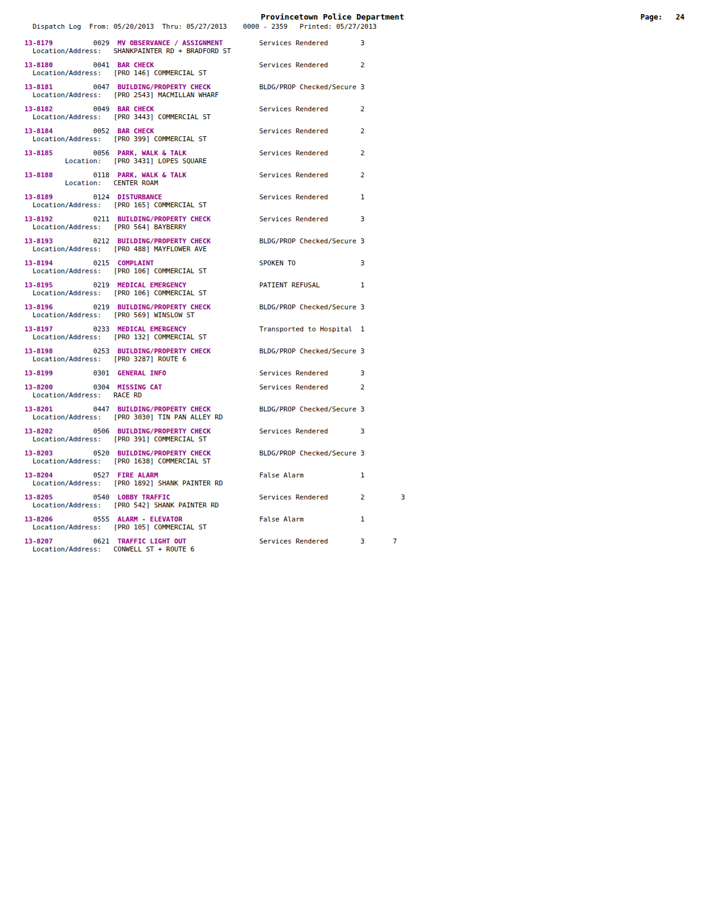Provincetown Police Department
Page: 24
Dispatch Log From: 05/20/2013 Thru: 05/27/2013 0000 - 2359 Printed: 05/27/2013
13-8179 0029 MV OBSERVANCE / ASSIGNMENT Services Rendered 3
Location/Address: SHANKPAINTER RD + BRADFORD ST
13-8180 0041 BAR CHECK Services Rendered 2
Location/Address: [PRO 146] COMMERCIAL ST
13-8181 0047 BUILDING/PROPERTY CHECK BLDG/PROP Checked/Secure 3
Location/Address: [PRO 2543] MACMILLAN WHARF
13-8182 0049 BAR CHECK Services Rendered 2
Location/Address: [PRO 3443] COMMERCIAL ST
13-8184 0052 BAR CHECK Services Rendered 2
Location/Address: [PRO 399] COMMERCIAL ST
13-8185 0056 PARK, WALK & TALK Services Rendered 2
Location: [PRO 3431] LOPES SQUARE
13-8188 0118 PARK, WALK & TALK Services Rendered 2
Location: CENTER ROAM
13-8189 0124 DISTURBANCE Services Rendered 1
Location/Address: [PRO 165] COMMERCIAL ST
13-8192 0211 BUILDING/PROPERTY CHECK Services Rendered 3
Location/Address: [PRO 564] BAYBERRY
13-8193 0212 BUILDING/PROPERTY CHECK BLDG/PROP Checked/Secure 3
Location/Address: [PRO 488] MAYFLOWER AVE
13-8194 0215 COMPLAINT SPOKEN TO 3
Location/Address: [PRO 106] COMMERCIAL ST
13-8195 0219 MEDICAL EMERGENCY PATIENT REFUSAL 1
Location/Address: [PRO 106] COMMERCIAL ST
13-8196 0219 BUILDING/PROPERTY CHECK BLDG/PROP Checked/Secure 3
Location/Address: [PRO 569] WINSLOW ST
13-8197 0233 MEDICAL EMERGENCY Transported to Hospital 1
Location/Address: [PRO 132] COMMERCIAL ST
13-8198 0253 BUILDING/PROPERTY CHECK BLDG/PROP Checked/Secure 3
Location/Address: [PRO 3287] ROUTE 6
13-8199 0301 GENERAL INFO Services Rendered 3
13-8200 0304 MISSING CAT Services Rendered 2
Location/Address: RACE RD
13-8201 0447 BUILDING/PROPERTY CHECK BLDG/PROP Checked/Secure 3
Location/Address: [PRO 3030] TIN PAN ALLEY RD
13-8202 0506 BUILDING/PROPERTY CHECK Services Rendered 3
Location/Address: [PRO 391] COMMERCIAL ST
13-8203 0520 BUILDING/PROPERTY CHECK BLDG/PROP Checked/Secure 3
Location/Address: [PRO 1638] COMMERCIAL ST
13-8204 0527 FIRE ALARM False Alarm 1
Location/Address: [PRO 1892] SHANK PAINTER RD
13-8205 0540 LOBBY TRAFFIC Services Rendered 2 3
Location/Address: [PRO 542] SHANK PAINTER RD
13-8206 0555 ALARM - ELEVATOR False Alarm 1
Location/Address: [PRO 105] COMMERCIAL ST
13-8207 0621 TRAFFIC LIGHT OUT Services Rendered 3 7
Location/Address: CONWELL ST + ROUTE 6